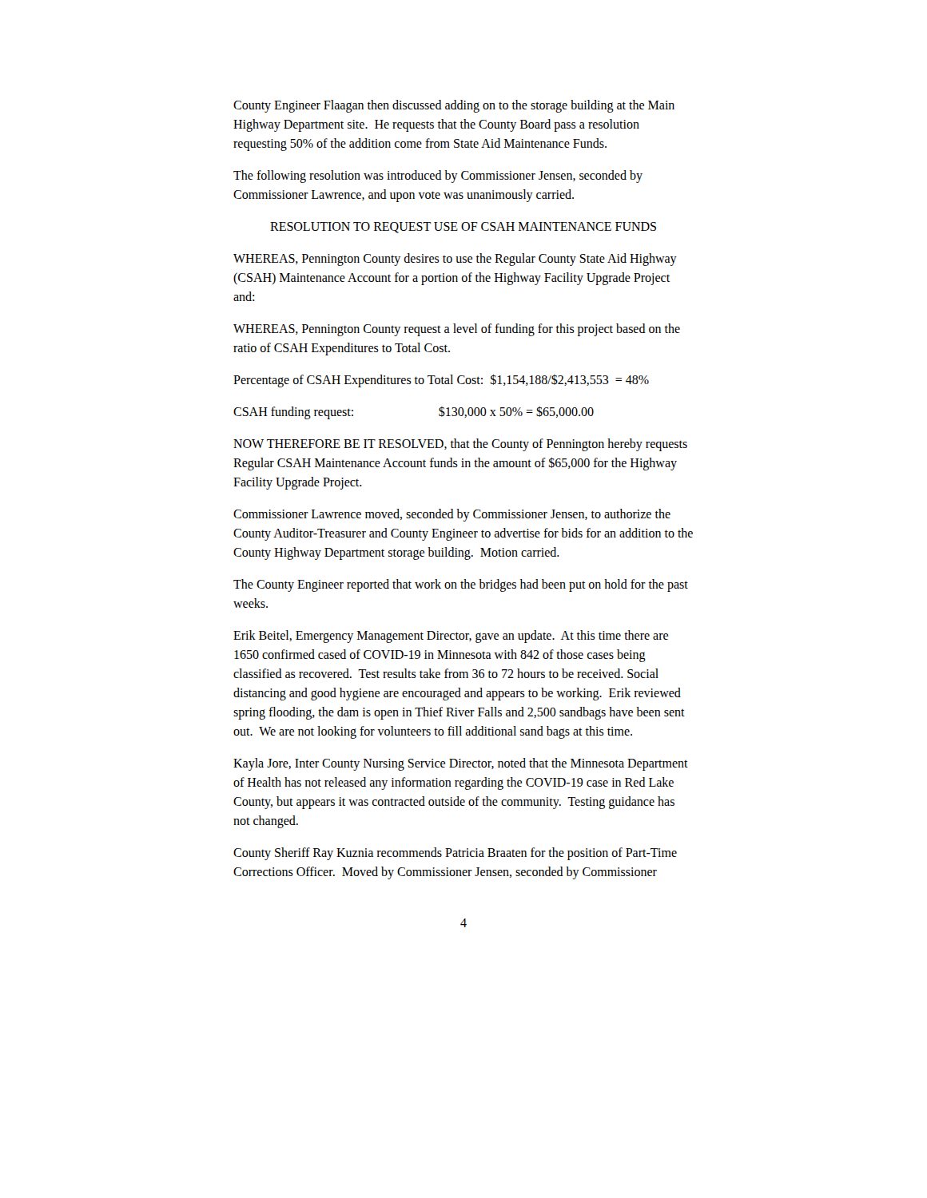County Engineer Flaagan then discussed adding on to the storage building at the Main Highway Department site. He requests that the County Board pass a resolution requesting 50% of the addition come from State Aid Maintenance Funds.
The following resolution was introduced by Commissioner Jensen, seconded by Commissioner Lawrence, and upon vote was unanimously carried.
RESOLUTION TO REQUEST USE OF CSAH MAINTENANCE FUNDS
WHEREAS, Pennington County desires to use the Regular County State Aid Highway (CSAH) Maintenance Account for a portion of the Highway Facility Upgrade Project and:
WHEREAS, Pennington County request a level of funding for this project based on the ratio of CSAH Expenditures to Total Cost.
Percentage of CSAH Expenditures to Total Cost: $1,154,188/$2,413,553 = 48%
CSAH funding request: $130,000 x 50% = $65,000.00
NOW THEREFORE BE IT RESOLVED, that the County of Pennington hereby requests Regular CSAH Maintenance Account funds in the amount of $65,000 for the Highway Facility Upgrade Project.
Commissioner Lawrence moved, seconded by Commissioner Jensen, to authorize the County Auditor-Treasurer and County Engineer to advertise for bids for an addition to the County Highway Department storage building. Motion carried.
The County Engineer reported that work on the bridges had been put on hold for the past weeks.
Erik Beitel, Emergency Management Director, gave an update. At this time there are 1650 confirmed cased of COVID-19 in Minnesota with 842 of those cases being classified as recovered. Test results take from 36 to 72 hours to be received. Social distancing and good hygiene are encouraged and appears to be working. Erik reviewed spring flooding, the dam is open in Thief River Falls and 2,500 sandbags have been sent out. We are not looking for volunteers to fill additional sand bags at this time.
Kayla Jore, Inter County Nursing Service Director, noted that the Minnesota Department of Health has not released any information regarding the COVID-19 case in Red Lake County, but appears it was contracted outside of the community. Testing guidance has not changed.
County Sheriff Ray Kuznia recommends Patricia Braaten for the position of Part-Time Corrections Officer. Moved by Commissioner Jensen, seconded by Commissioner
4